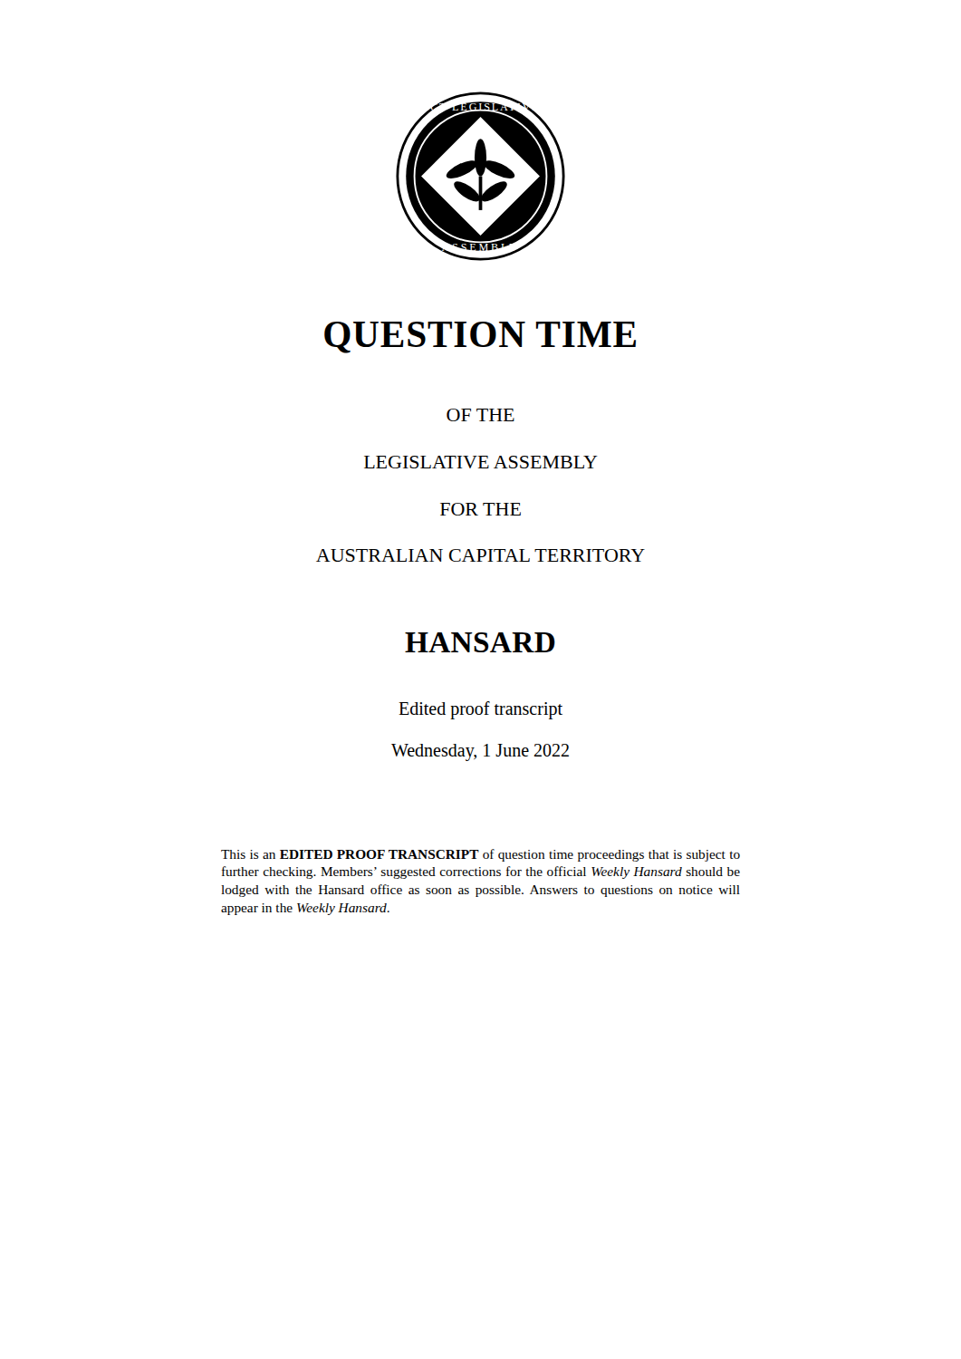QUESTION TIME
OF THE
LEGISLATIVE ASSEMBLY
FOR THE
AUSTRALIAN CAPITAL TERRITORY
HANSARD
Edited proof transcript
Wednesday, 1 June 2022
This is an EDITED PROOF TRANSCRIPT of question time proceedings that is subject to further checking. Members’ suggested corrections for the official Weekly Hansard should be lodged with the Hansard office as soon as possible. Answers to questions on notice will appear in the Weekly Hansard.